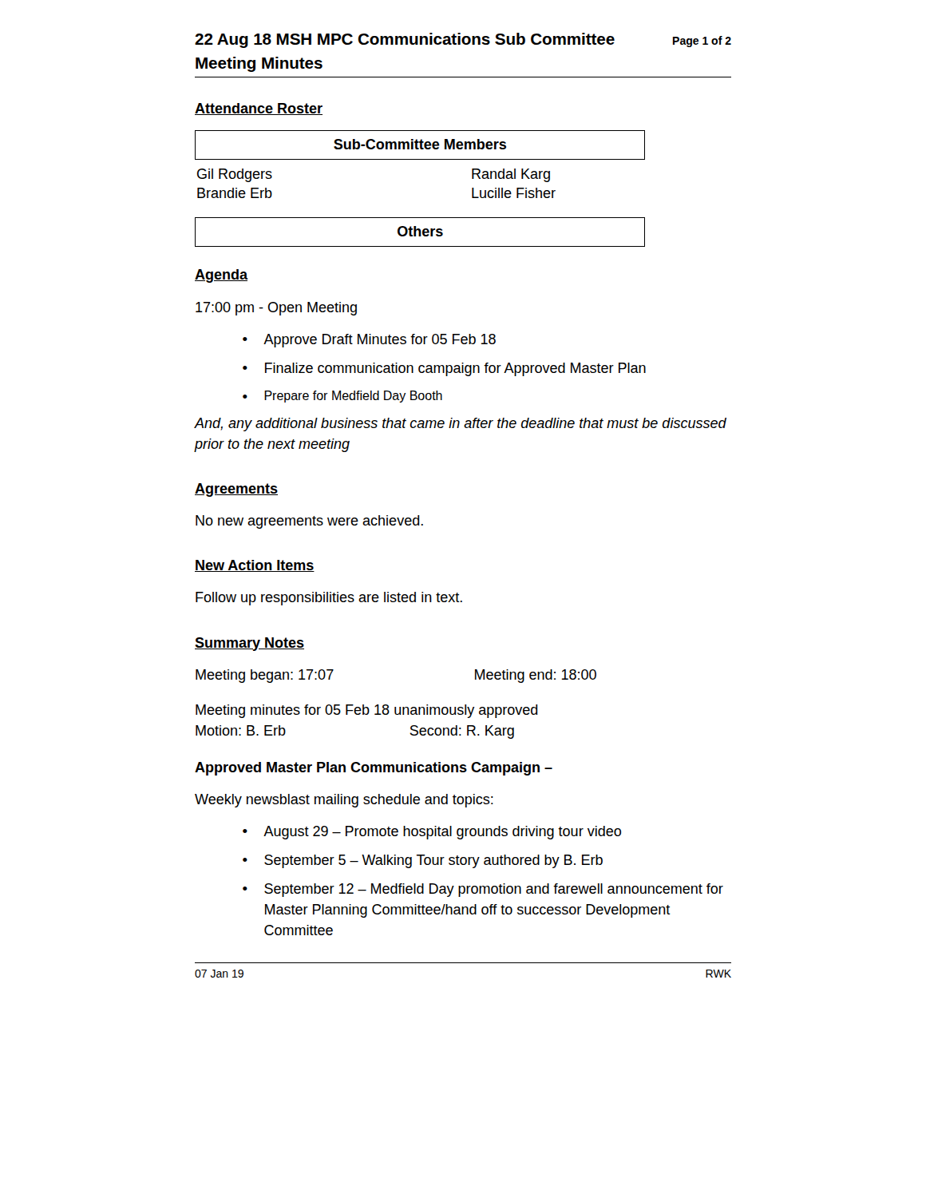22 Aug 18 MSH MPC Communications Sub Committee Meeting Minutes
Page 1 of 2
Attendance Roster
| Sub-Committee Members |
Gil Rodgers
Brandie Erb
Randal Karg
Lucille Fisher
| Others |
Agenda
17:00 pm - Open Meeting
Approve Draft Minutes for 05 Feb 18
Finalize communication campaign for Approved Master Plan
Prepare for Medfield Day Booth
And, any additional business that came in after the deadline that must be discussed prior to the next meeting
Agreements
No new agreements were achieved.
New Action Items
Follow up responsibilities are listed in text.
Summary Notes
Meeting began: 17:07
Meeting end: 18:00
Meeting minutes for 05 Feb 18 unanimously approved
Motion: B. Erb
Second: R. Karg
Approved Master Plan Communications Campaign –
Weekly newsblast mailing schedule and topics:
August 29 – Promote hospital grounds driving tour video
September 5 – Walking Tour story authored by B. Erb
September 12 – Medfield Day promotion and farewell announcement for Master Planning Committee/hand off to successor Development Committee
07 Jan 19
RWK